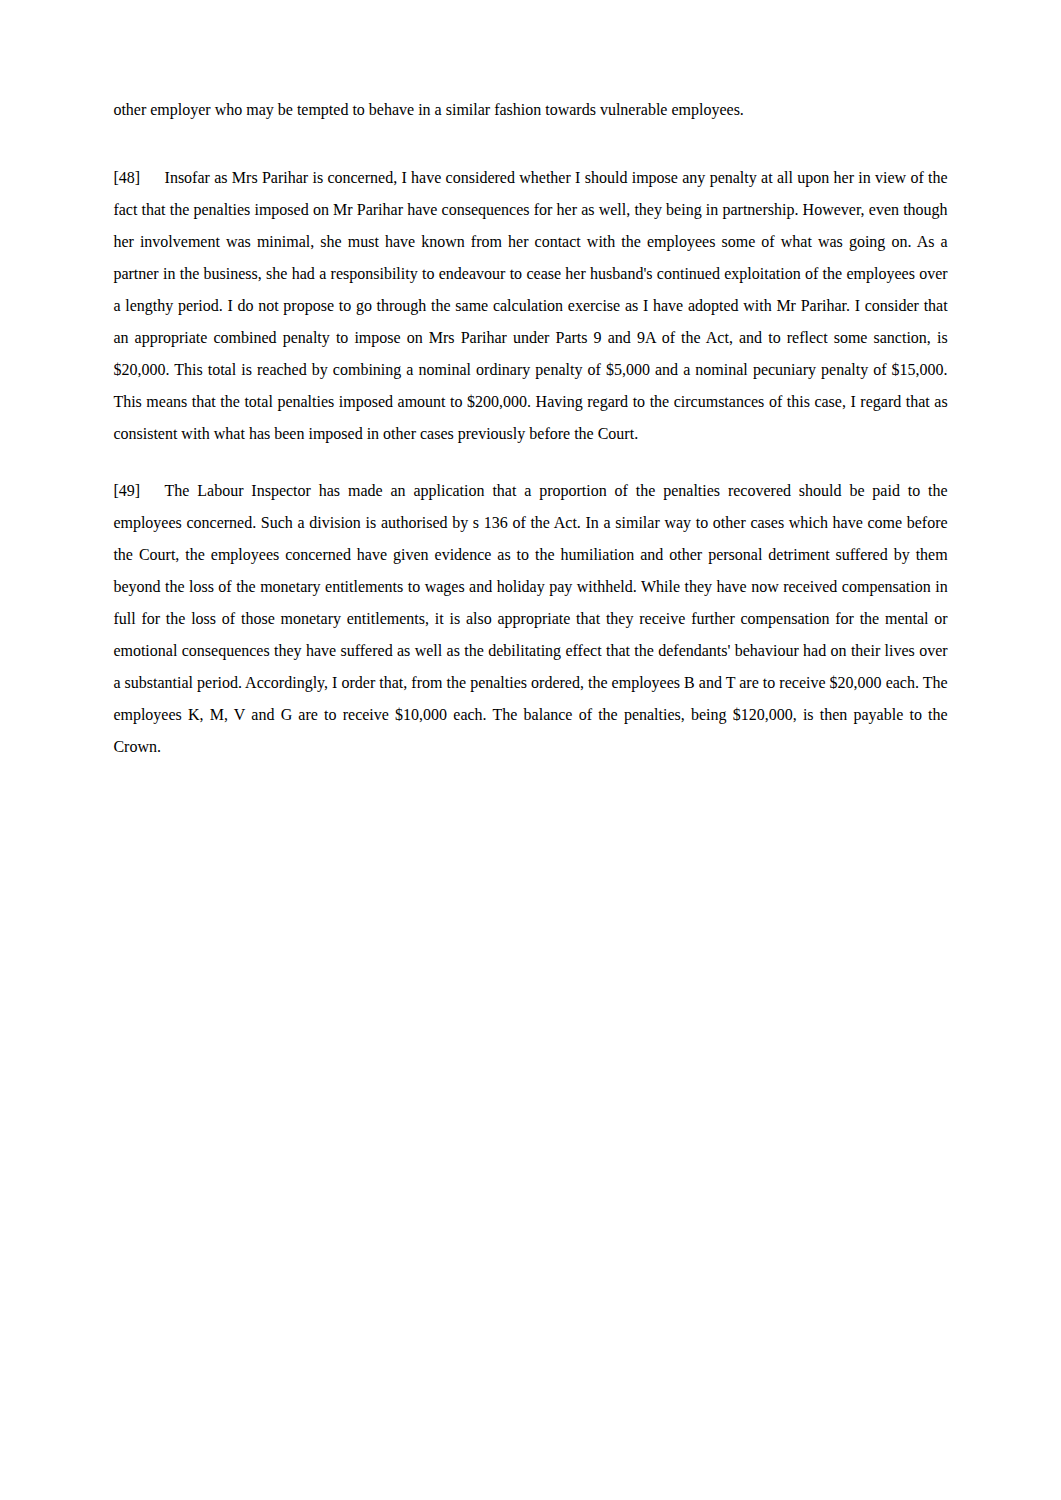other employer who may be tempted to behave in a similar fashion towards vulnerable employees.
[48] Insofar as Mrs Parihar is concerned, I have considered whether I should impose any penalty at all upon her in view of the fact that the penalties imposed on Mr Parihar have consequences for her as well, they being in partnership. However, even though her involvement was minimal, she must have known from her contact with the employees some of what was going on. As a partner in the business, she had a responsibility to endeavour to cease her husband's continued exploitation of the employees over a lengthy period. I do not propose to go through the same calculation exercise as I have adopted with Mr Parihar. I consider that an appropriate combined penalty to impose on Mrs Parihar under Parts 9 and 9A of the Act, and to reflect some sanction, is $20,000. This total is reached by combining a nominal ordinary penalty of $5,000 and a nominal pecuniary penalty of $15,000. This means that the total penalties imposed amount to $200,000. Having regard to the circumstances of this case, I regard that as consistent with what has been imposed in other cases previously before the Court.
[49] The Labour Inspector has made an application that a proportion of the penalties recovered should be paid to the employees concerned. Such a division is authorised by s 136 of the Act. In a similar way to other cases which have come before the Court, the employees concerned have given evidence as to the humiliation and other personal detriment suffered by them beyond the loss of the monetary entitlements to wages and holiday pay withheld. While they have now received compensation in full for the loss of those monetary entitlements, it is also appropriate that they receive further compensation for the mental or emotional consequences they have suffered as well as the debilitating effect that the defendants' behaviour had on their lives over a substantial period. Accordingly, I order that, from the penalties ordered, the employees B and T are to receive $20,000 each. The employees K, M, V and G are to receive $10,000 each. The balance of the penalties, being $120,000, is then payable to the Crown.